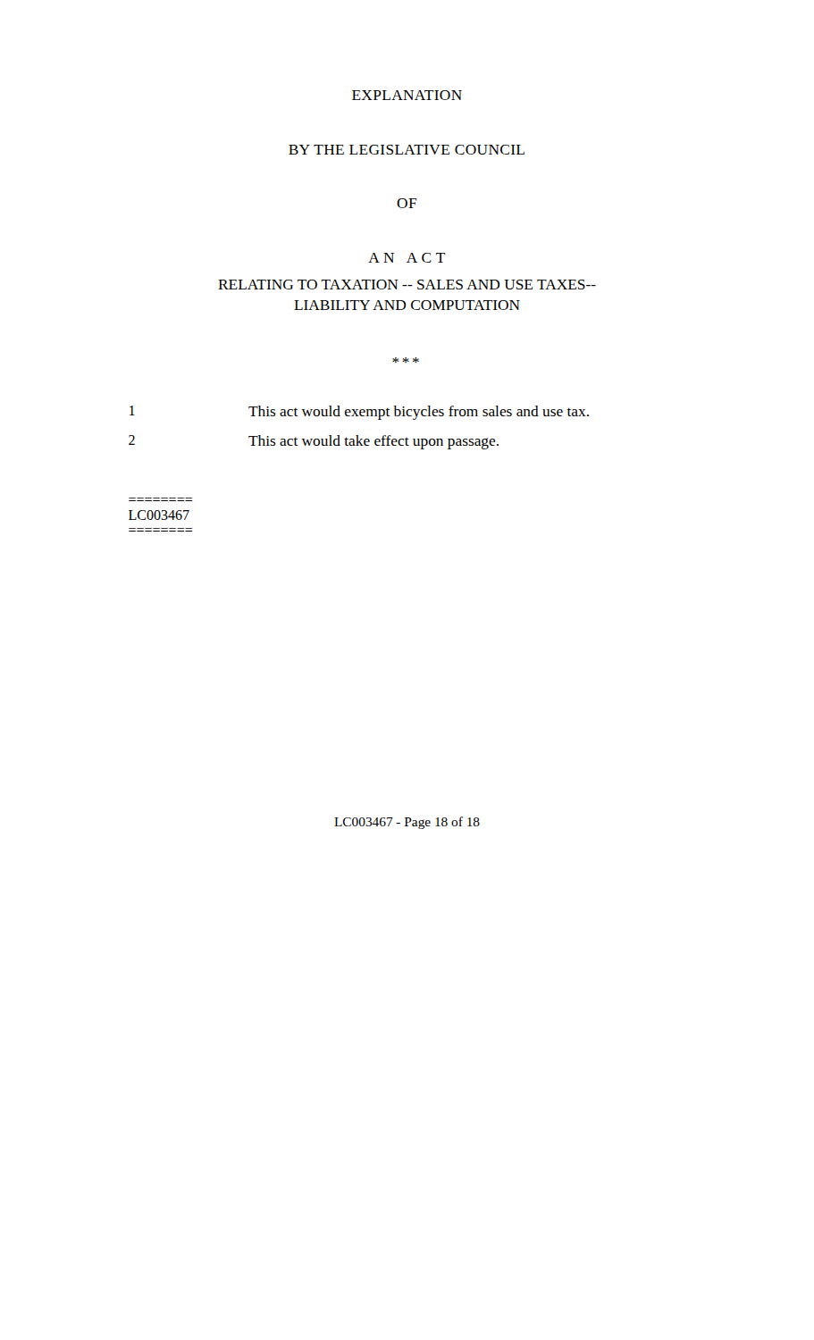EXPLANATION
BY THE LEGISLATIVE COUNCIL
OF
A N A C T
RELATING TO TAXATION -- SALES AND USE TAXES--LIABILITY AND COMPUTATION
***
| 1 | | This act would exempt bicycles from sales and use tax. |
| 2 | | This act would take effect upon passage. |
========
LC003467
========
LC003467 - Page 18 of 18